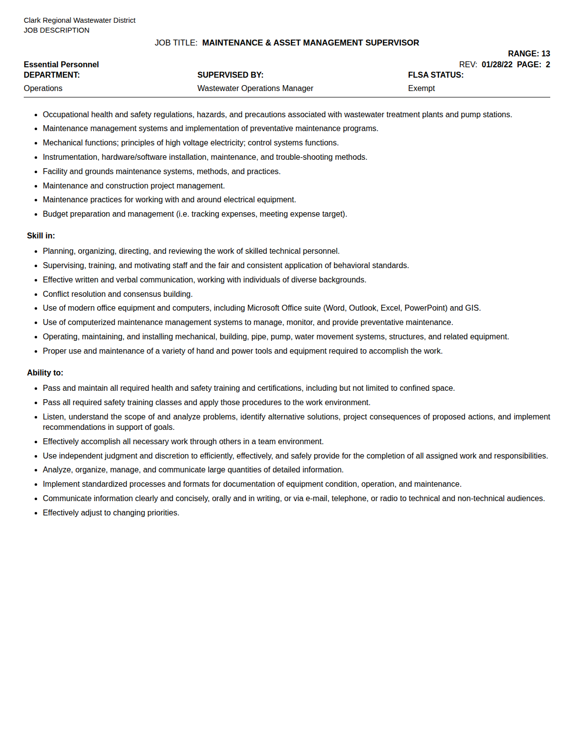Clark Regional Wastewater District
JOB DESCRIPTION
JOB TITLE: MAINTENANCE & ASSET MANAGEMENT SUPERVISOR
RANGE: 13
Essential Personnel REV: 01/28/22 PAGE: 2
| DEPARTMENT: | SUPERVISED BY: | FLSA STATUS: |
| Operations | Wastewater Operations Manager | Exempt |
Occupational health and safety regulations, hazards, and precautions associated with wastewater treatment plants and pump stations.
Maintenance management systems and implementation of preventative maintenance programs.
Mechanical functions; principles of high voltage electricity; control systems functions.
Instrumentation, hardware/software installation, maintenance, and trouble-shooting methods.
Facility and grounds maintenance systems, methods, and practices.
Maintenance and construction project management.
Maintenance practices for working with and around electrical equipment.
Budget preparation and management (i.e. tracking expenses, meeting expense target).
Skill in:
Planning, organizing, directing, and reviewing the work of skilled technical personnel.
Supervising, training, and motivating staff and the fair and consistent application of behavioral standards.
Effective written and verbal communication, working with individuals of diverse backgrounds.
Conflict resolution and consensus building.
Use of modern office equipment and computers, including Microsoft Office suite (Word, Outlook, Excel, PowerPoint) and GIS.
Use of computerized maintenance management systems to manage, monitor, and provide preventative maintenance.
Operating, maintaining, and installing mechanical, building, pipe, pump, water movement systems, structures, and related equipment.
Proper use and maintenance of a variety of hand and power tools and equipment required to accomplish the work.
Ability to:
Pass and maintain all required health and safety training and certifications, including but not limited to confined space.
Pass all required safety training classes and apply those procedures to the work environment.
Listen, understand the scope of and analyze problems, identify alternative solutions, project consequences of proposed actions, and implement recommendations in support of goals.
Effectively accomplish all necessary work through others in a team environment.
Use independent judgment and discretion to efficiently, effectively, and safely provide for the completion of all assigned work and responsibilities.
Analyze, organize, manage, and communicate large quantities of detailed information.
Implement standardized processes and formats for documentation of equipment condition, operation, and maintenance.
Communicate information clearly and concisely, orally and in writing, or via e-mail, telephone, or radio to technical and non-technical audiences.
Effectively adjust to changing priorities.